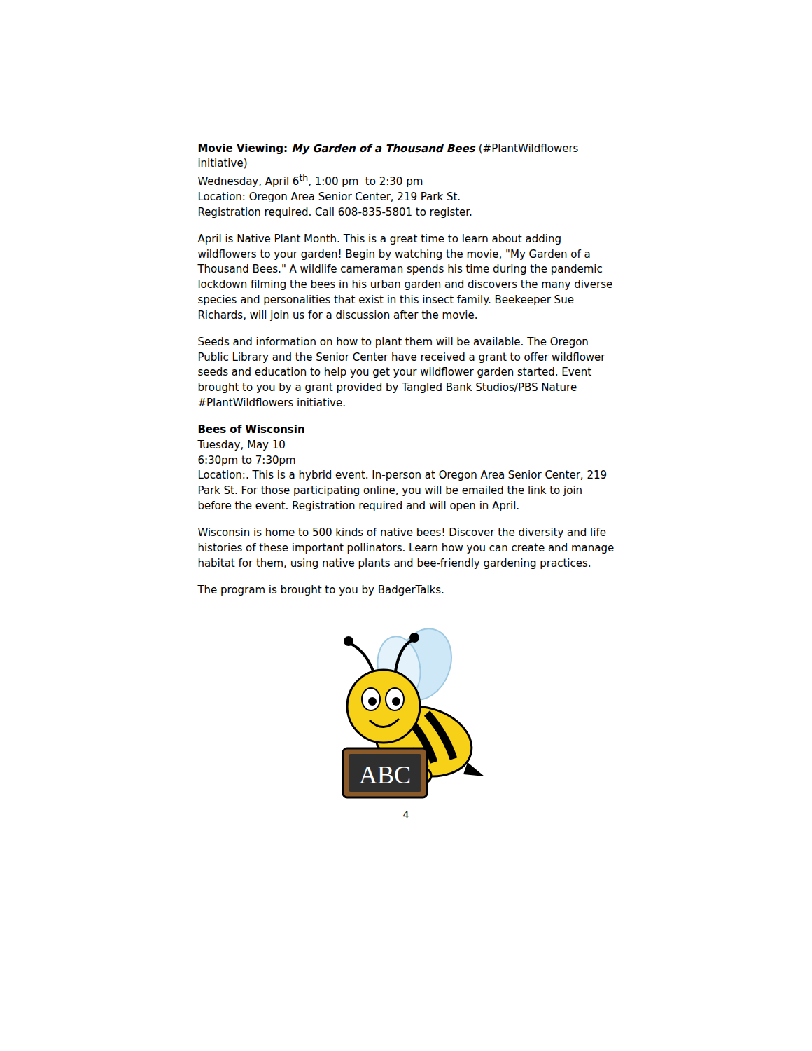Movie Viewing: My Garden of a Thousand Bees (#PlantWildflowers initiative)
Wednesday, April 6th, 1:00 pm to 2:30 pm
Location: Oregon Area Senior Center, 219 Park St.
Registration required. Call 608-835-5801 to register.
April is Native Plant Month. This is a great time to learn about adding wildflowers to your garden! Begin by watching the movie, "My Garden of a Thousand Bees." A wild­life cameraman spends his time during the pandemic lockdown filming the bees in his urban garden and discovers the many diverse species and personalities that exist in this insect family. Beekeeper Sue Richards, will join us for a discussion after the movie.
Seeds and information on how to plant them will be available. The Oregon Public Library and the Senior Center have received a grant to offer wildflower seeds and education to help you get your wildflower garden started. Event brought to you by a grant provided by Tangled Bank Studios/PBS Nature #PlantWildflowers initiative.
Bees of Wisconsin
Tuesday, May 10
6:30pm to 7:30pm
Location:. This is a hybrid event. In-person at Oregon Area Senior Center, 219 Park St. For those participating online, you will be emailed the link to join before the event. Registration required and will open in April.
Wisconsin is home to 500 kinds of native bees! Discover the diversity and life histo­ries of these important pollinators. Learn how you can create and manage habitat for them, using native plants and bee-friendly gardening practices.
The program is brought to you by BadgerTalks.
ABC
4